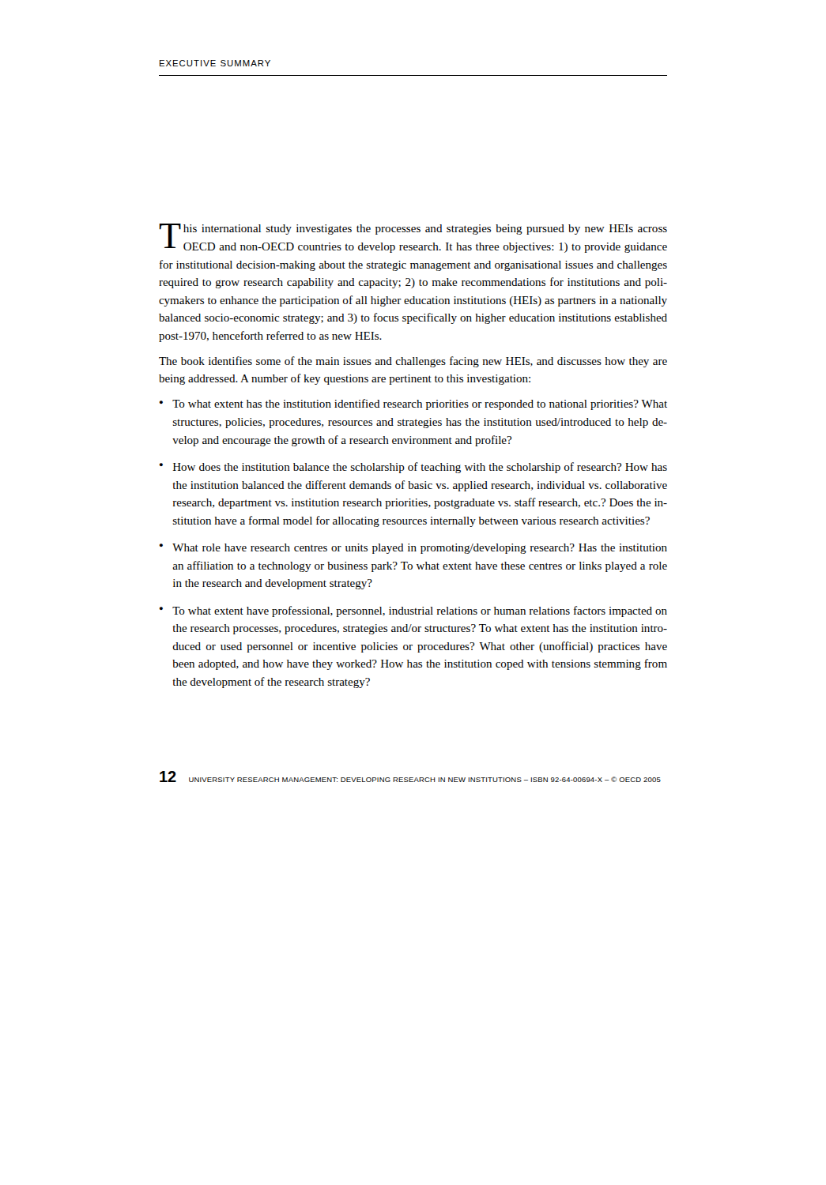Executive Summary
This international study investigates the processes and strategies being pursued by new HEIs across OECD and non-OECD countries to develop research. It has three objectives: 1) to provide guidance for institutional decision-making about the strategic management and organisational issues and challenges required to grow research capability and capacity; 2) to make recommendations for institutions and policymakers to enhance the participation of all higher education institutions (HEIs) as partners in a nationally balanced socio-economic strategy; and 3) to focus specifically on higher education institutions established post-1970, henceforth referred to as new HEIs.
The book identifies some of the main issues and challenges facing new HEIs, and discusses how they are being addressed. A number of key questions are pertinent to this investigation:
To what extent has the institution identified research priorities or responded to national priorities? What structures, policies, procedures, resources and strategies has the institution used/introduced to help develop and encourage the growth of a research environment and profile?
How does the institution balance the scholarship of teaching with the scholarship of research? How has the institution balanced the different demands of basic vs. applied research, individual vs. collaborative research, department vs. institution research priorities, postgraduate vs. staff research, etc.? Does the institution have a formal model for allocating resources internally between various research activities?
What role have research centres or units played in promoting/developing research? Has the institution an affiliation to a technology or business park? To what extent have these centres or links played a role in the research and development strategy?
To what extent have professional, personnel, industrial relations or human relations factors impacted on the research processes, procedures, strategies and/or structures? To what extent has the institution introduced or used personnel or incentive policies or procedures? What other (unofficial) practices have been adopted, and how have they worked? How has the institution coped with tensions stemming from the development of the research strategy?
12 University Research Management: Developing Research in New Institutions – ISBN 92-64-00694-X – © OECD 2005